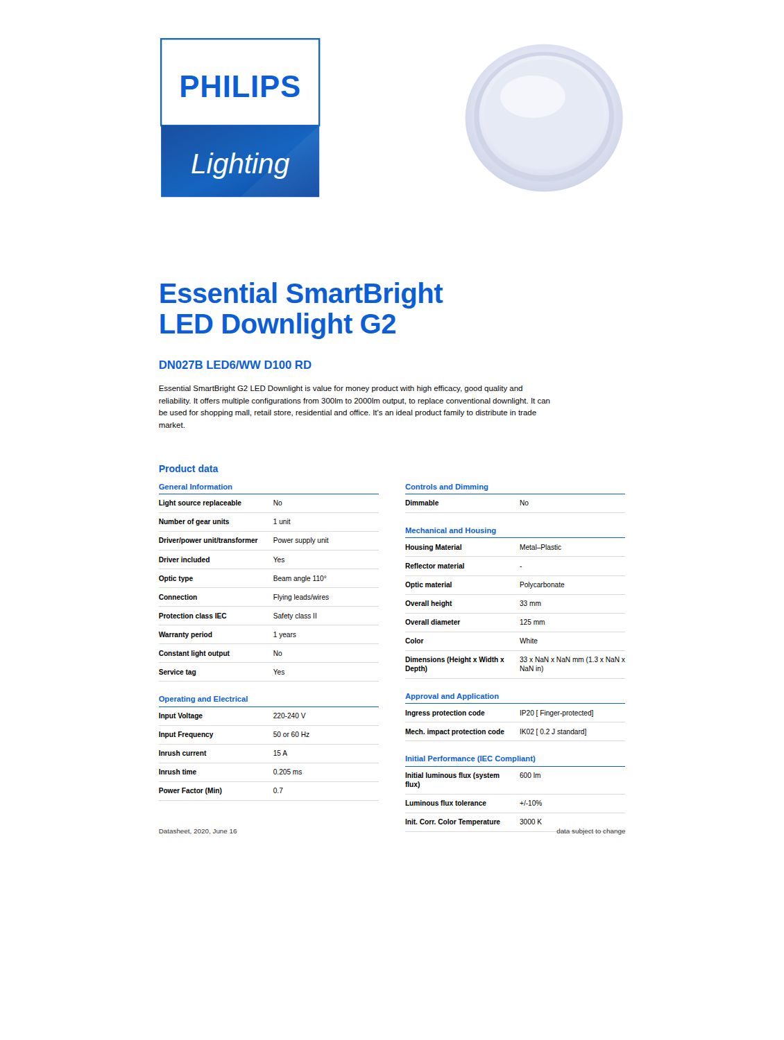PHILIPS Lighting
Essential SmartBright
LED Downlight G2
DN027B LED6/WW D100 RD
Essential SmartBright G2 LED Downlight is value for money product with high efficacy, good quality and reliability. It offers multiple configurations from 300lm to 2000lm output, to replace conventional downlight. It can be used for shopping mall, retail store, residential and office. It's an ideal product family to distribute in trade market.
Product data
General Information
| Light source replaceable | No |
| Number of gear units | 1 unit |
| Driver/power unit/transformer | Power supply unit |
| Driver included | Yes |
| Optic type | Beam angle 110° |
| Connection | Flying leads/wires |
| Protection class IEC | Safety class II |
| Warranty period | 1 years |
| Constant light output | No |
| Service tag | Yes |
Operating and Electrical
| Input Voltage | 220-240 V |
| Input Frequency | 50 or 60 Hz |
| Inrush current | 15 A |
| Inrush time | 0.205 ms |
| Power Factor (Min) | 0.7 |
Controls and Dimming
| Dimmable | No |
Mechanical and Housing
| Housing Material | Metal–Plastic |
| Reflector material | - |
| Optic material | Polycarbonate |
| Overall height | 33 mm |
| Overall diameter | 125 mm |
| Color | White |
| Dimensions (Height x Width x Depth) | 33 x NaN x NaN mm (1.3 x NaN x NaN in) |
Approval and Application
| Ingress protection code | IP20 [ Finger-protected] |
| Mech. impact protection code | IK02 [ 0.2 J standard] |
Initial Performance (IEC Compliant)
| Initial luminous flux (system flux) | 600 lm |
| Luminous flux tolerance | +/-10% |
| Init. Corr. Color Temperature | 3000 K |
Datasheet, 2020, June 16
data subject to change